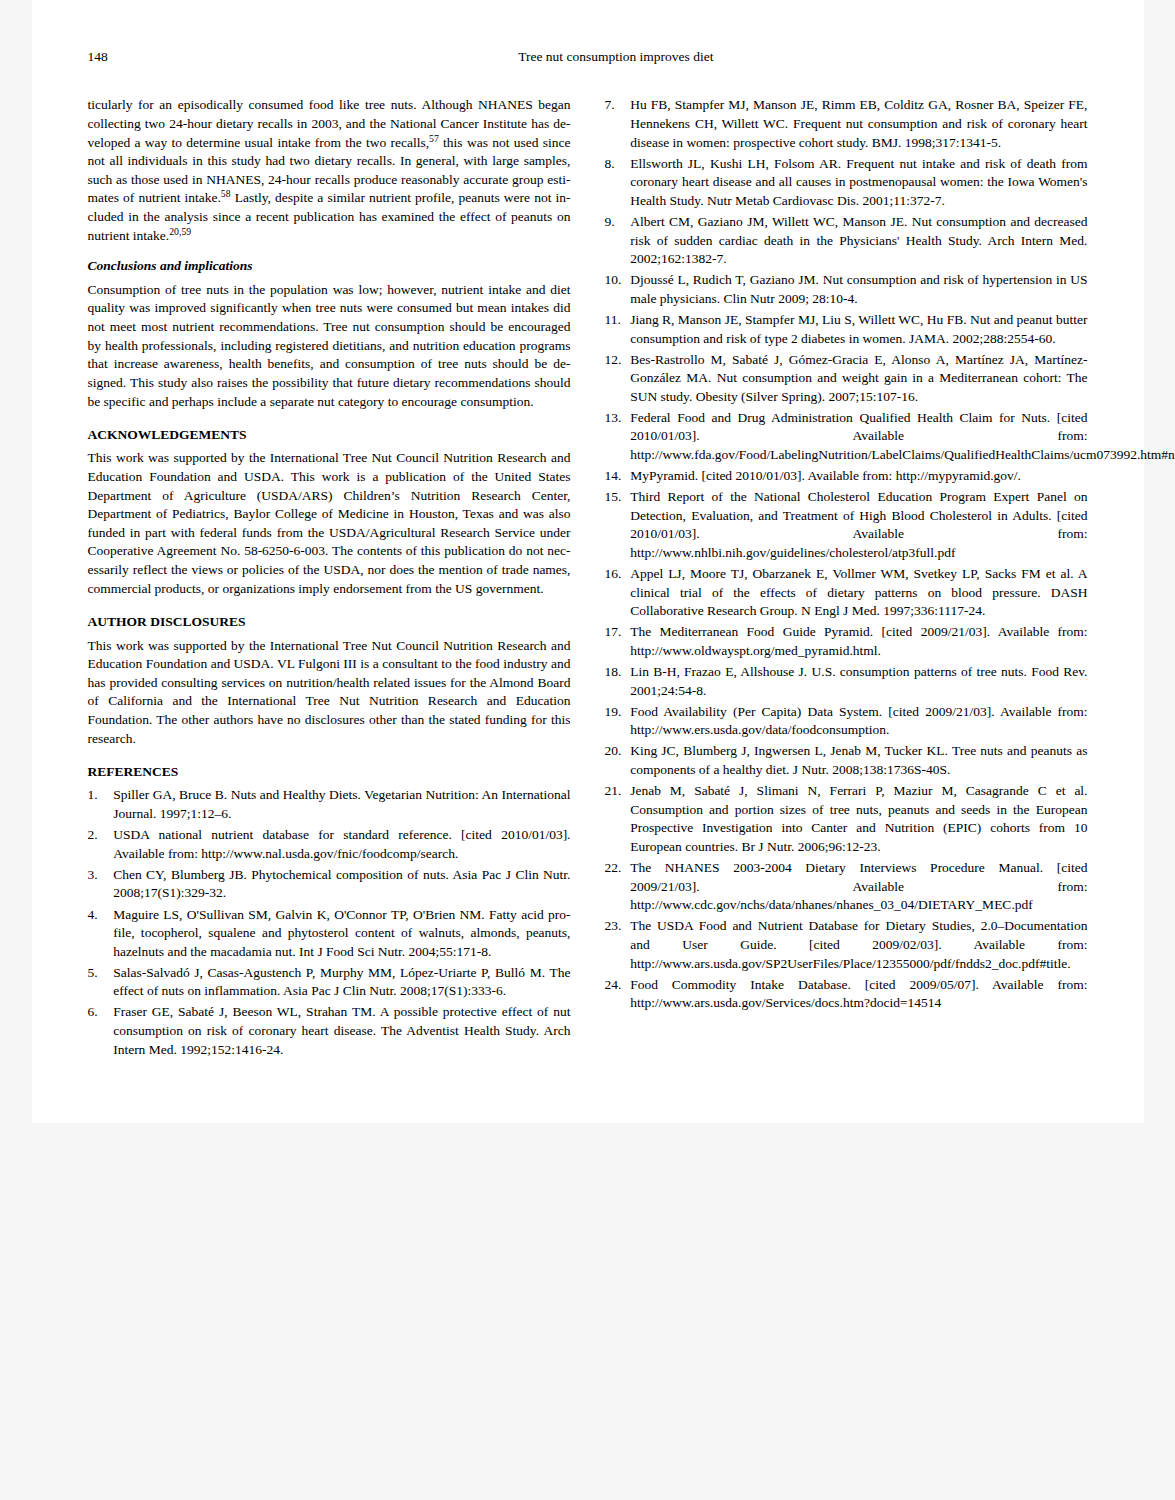148 Tree nut consumption improves diet
ticularly for an episodically consumed food like tree nuts. Although NHANES began collecting two 24-hour dietary recalls in 2003, and the National Cancer Institute has developed a way to determine usual intake from the two recalls,57 this was not used since not all individuals in this study had two dietary recalls. In general, with large samples, such as those used in NHANES, 24-hour recalls produce reasonably accurate group estimates of nutrient intake.58 Lastly, despite a similar nutrient profile, peanuts were not included in the analysis since a recent publication has examined the effect of peanuts on nutrient intake.20,59
Conclusions and implications
Consumption of tree nuts in the population was low; however, nutrient intake and diet quality was improved significantly when tree nuts were consumed but mean intakes did not meet most nutrient recommendations. Tree nut consumption should be encouraged by health professionals, including registered dietitians, and nutrition education programs that increase awareness, health benefits, and consumption of tree nuts should be designed. This study also raises the possibility that future dietary recommendations should be specific and perhaps include a separate nut category to encourage consumption.
ACKNOWLEDGEMENTS
This work was supported by the International Tree Nut Council Nutrition Research and Education Foundation and USDA. This work is a publication of the United States Department of Agriculture (USDA/ARS) Children’s Nutrition Research Center, Department of Pediatrics, Baylor College of Medicine in Houston, Texas and was also funded in part with federal funds from the USDA/Agricultural Research Service under Cooperative Agreement No. 58-6250-6-003. The contents of this publication do not necessarily reflect the views or policies of the USDA, nor does the mention of trade names, commercial products, or organizations imply endorsement from the US government.
AUTHOR DISCLOSURES
This work was supported by the International Tree Nut Council Nutrition Research and Education Foundation and USDA. VL Fulgoni III is a consultant to the food industry and has provided consulting services on nutrition/health related issues for the Almond Board of California and the International Tree Nut Nutrition Research and Education Foundation. The other authors have no disclosures other than the stated funding for this research.
REFERENCES
Spiller GA, Bruce B. Nuts and Healthy Diets. Vegetarian Nutrition: An International Journal. 1997;1:12–6.
USDA national nutrient database for standard reference. [cited 2010/01/03]. Available from: http://www.nal.usda.gov/fnic/foodcomp/search.
Chen CY, Blumberg JB. Phytochemical composition of nuts. Asia Pac J Clin Nutr. 2008;17(S1):329-32.
Maguire LS, O'Sullivan SM, Galvin K, O'Connor TP, O'Brien NM. Fatty acid profile, tocopherol, squalene and phytosterol content of walnuts, almonds, peanuts, hazelnuts and the macadamia nut. Int J Food Sci Nutr. 2004;55:171-8.
Salas-Salvadó J, Casas-Agustench P, Murphy MM, López-Uriarte P, Bulló M. The effect of nuts on inflammation. Asia Pac J Clin Nutr. 2008;17(S1):333-6.
Fraser GE, Sabaté J, Beeson WL, Strahan TM. A possible protective effect of nut consumption on risk of coronary heart disease. The Adventist Health Study. Arch Intern Med. 1992;152:1416-24.
Hu FB, Stampfer MJ, Manson JE, Rimm EB, Colditz GA, Rosner BA, Speizer FE, Hennekens CH, Willett WC. Frequent nut consumption and risk of coronary heart disease in women: prospective cohort study. BMJ. 1998;317:1341-5.
Ellsworth JL, Kushi LH, Folsom AR. Frequent nut intake and risk of death from coronary heart disease and all causes in postmenopausal women: the Iowa Women's Health Study. Nutr Metab Cardiovasc Dis. 2001;11:372-7.
Albert CM, Gaziano JM, Willett WC, Manson JE. Nut consumption and decreased risk of sudden cardiac death in the Physicians' Health Study. Arch Intern Med. 2002;162:1382-7.
Djoussé L, Rudich T, Gaziano JM. Nut consumption and risk of hypertension in US male physicians. Clin Nutr 2009; 28:10-4.
Jiang R, Manson JE, Stampfer MJ, Liu S, Willett WC, Hu FB. Nut and peanut butter consumption and risk of type 2 diabetes in women. JAMA. 2002;288:2554-60.
Bes-Rastrollo M, Sabaté J, Gómez-Gracia E, Alonso A, Martínez JA, Martínez-González MA. Nut consumption and weight gain in a Mediterranean cohort: The SUN study. Obesity (Silver Spring). 2007;15:107-16.
Federal Food and Drug Administration Qualified Health Claim for Nuts. [cited 2010/01/03]. Available from: http://www.fda.gov/Food/LabelingNutrition/LabelClaims/QualifiedHealthClaims/ucm073992.htm#nuts.
MyPyramid. [cited 2010/01/03]. Available from: http://mypyramid.gov/.
Third Report of the National Cholesterol Education Program Expert Panel on Detection, Evaluation, and Treatment of High Blood Cholesterol in Adults. [cited 2010/01/03]. Available from: http://www.nhlbi.nih.gov/guidelines/cholesterol/atp3full.pdf
Appel LJ, Moore TJ, Obarzanek E, Vollmer WM, Svetkey LP, Sacks FM et al. A clinical trial of the effects of dietary patterns on blood pressure. DASH Collaborative Research Group. N Engl J Med. 1997;336:1117-24.
The Mediterranean Food Guide Pyramid. [cited 2009/21/03]. Available from: http://www.oldwayspt.org/med_pyramid.html.
Lin B-H, Frazao E, Allshouse J. U.S. consumption patterns of tree nuts. Food Rev. 2001;24:54-8.
Food Availability (Per Capita) Data System. [cited 2009/21/03]. Available from: http://www.ers.usda.gov/data/foodconsumption.
King JC, Blumberg J, Ingwersen L, Jenab M, Tucker KL. Tree nuts and peanuts as components of a healthy diet. J Nutr. 2008;138:1736S-40S.
Jenab M, Sabaté J, Slimani N, Ferrari P, Maziur M, Casagrande C et al. Consumption and portion sizes of tree nuts, peanuts and seeds in the European Prospective Investigation into Canter and Nutrition (EPIC) cohorts from 10 European countries. Br J Nutr. 2006;96:12-23.
The NHANES 2003-2004 Dietary Interviews Procedure Manual. [cited 2009/21/03]. Available from: http://www.cdc.gov/nchs/data/nhanes/nhanes_03_04/DIETARY_MEC.pdf
The USDA Food and Nutrient Database for Dietary Studies, 2.0–Documentation and User Guide. [cited 2009/02/03]. Available from: http://www.ars.usda.gov/SP2UserFiles/Place/12355000/pdf/fndds2_doc.pdf#title.
Food Commodity Intake Database. [cited 2009/05/07]. Available from: http://www.ars.usda.gov/Services/docs.htm?docid=14514